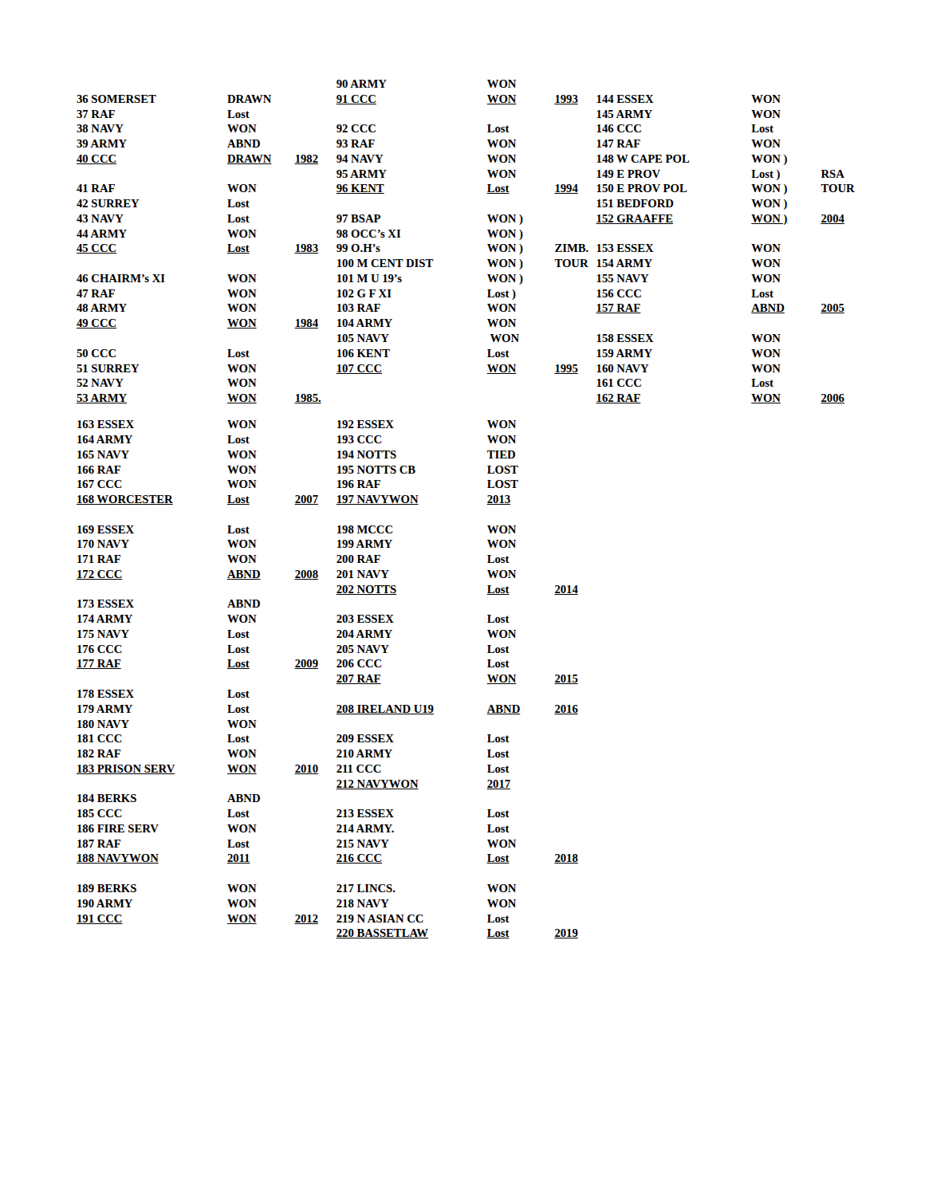| 36 SOMERSET | DRAWN | |
| 37 RAF | Lost | |
| 38 NAVY | WON | |
| 39 ARMY | ABND | |
| 40 CCC | DRAWN | 1982 |
| 41 RAF | WON | |
| 42 SURREY | Lost | |
| 43 NAVY | Lost | |
| 44 ARMY | WON | |
| 45 CCC | Lost | 1983 |
| 46 CHAIRM’s XI | WON | |
| 47 RAF | WON | |
| 48 ARMY | WON | |
| 49 CCC | WON | 1984 |
| 50 CCC | Lost | |
| 51 SURREY | WON | |
| 52 NAVY | WON | |
| 53 ARMY | WON | 1985. |
| 90 ARMY | WON | |
| 91 CCC | WON | 1993 |
| 92 CCC | Lost | |
| 93 RAF | WON | |
| 94 NAVY | WON | |
| 95 ARMY | WON | |
| 96 KENT | Lost | 1994 |
| 97 BSAP | WON ) | |
| 98 OCC’s XI | WON ) | |
| 99 O.H’s | WON ) | ZIMB. |
| 100 M CENT DIST | WON ) | TOUR |
| 101 M U 19’s | WON ) | |
| 102 G F XI | Lost ) | |
| 103 RAF | WON | |
| 104 ARMY | WON | |
| 105 NAVY | WON | |
| 106 KENT | Lost | |
| 107 CCC | WON | 1995 |
| 144 ESSEX | WON | |
| 145 ARMY | WON | |
| 146 CCC | Lost | |
| 147 RAF | WON | |
| 148 W CAPE POL | WON ) | |
| 149 E PROV | Lost ) | RSA |
| 150 E PROV POL | WON ) | TOUR |
| 151 BEDFORD | WON ) | |
| 152 GRAAFFE | WON ) | 2004 |
| 153 ESSEX | WON | |
| 154 ARMY | WON | |
| 155 NAVY | WON | |
| 156 CCC | Lost | |
| 157 RAF | ABND | 2005 |
| 158 ESSEX | WON | |
| 159 ARMY | WON | |
| 160 NAVY | WON | |
| 161 CCC | Lost | |
| 162 RAF | WON | 2006 |
| 163 ESSEX | WON | |
| 164 ARMY | Lost | |
| 165 NAVY | WON | |
| 166 RAF | WON | |
| 167 CCC | WON | |
| 168 WORCESTER | Lost | 2007 |
| 169 ESSEX | Lost | |
| 170 NAVY | WON | |
| 171 RAF | WON | |
| 172 CCC | ABND | 2008 |
| 173 ESSEX | ABND | |
| 174 ARMY | WON | |
| 175 NAVY | Lost | |
| 176 CCC | Lost | |
| 177 RAF | Lost | 2009 |
| 178 ESSEX | Lost | |
| 179 ARMY | Lost | |
| 180 NAVY | WON | |
| 181 CCC | Lost | |
| 182 RAF | WON | |
| 183 PRISON SERV | WON | 2010 |
| 184 BERKS | ABND | |
| 185 CCC | Lost | |
| 186 FIRE SERV | WON | |
| 187 RAF | Lost | |
| 188 NAVYWON | 2011 | |
| 189 BERKS | WON | |
| 190 ARMY | WON | |
| 191 CCC | WON | 2012 |
| 192 ESSEX | WON | |
| 193 CCC | WON | |
| 194 NOTTS | TIED | |
| 195 NOTTS CB | LOST | |
| 196 RAF | LOST | |
| 197 NAVYWON | 2013 | |
| 198 MCCC | WON | |
| 199 ARMY | WON | |
| 200 RAF | Lost | |
| 201 NAVY | WON | |
| 202 NOTTS | Lost | 2014 |
| 203 ESSEX | Lost | |
| 204 ARMY | WON | |
| 205 NAVY | Lost | |
| 206 CCC | Lost | |
| 207 RAF | WON | 2015 |
| 208 IRELAND U19 | ABND | 2016 |
| 209 ESSEX | Lost | |
| 210 ARMY | Lost | |
| 211 CCC | Lost | |
| 212 NAVYWON | 2017 | |
| 213 ESSEX | Lost | |
| 214 ARMY. | Lost | |
| 215 NAVY | WON | |
| 216 CCC | Lost | 2018 |
| 217 LINCS. | WON | |
| 218 NAVY | WON | |
| 219 N ASIAN CC | Lost | |
| 220 BASSETLAW | Lost | 2019 |